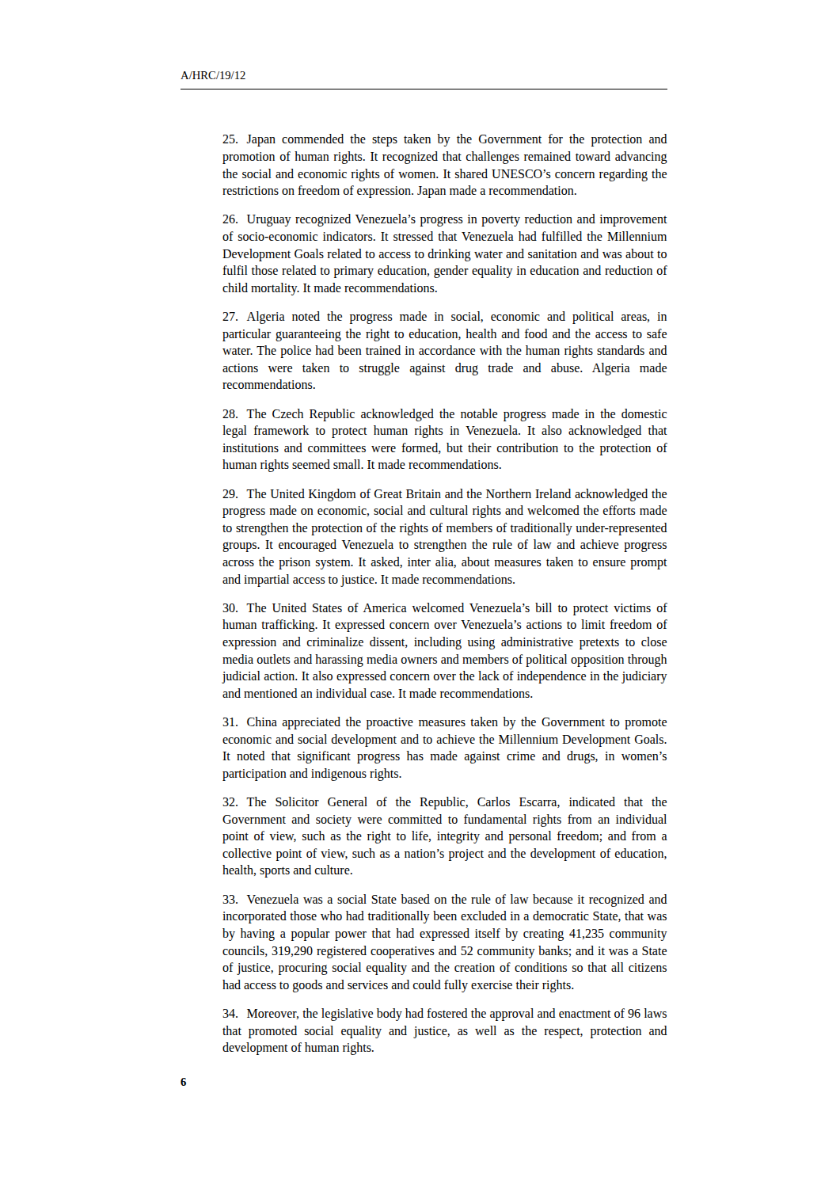A/HRC/19/12
25. Japan commended the steps taken by the Government for the protection and promotion of human rights. It recognized that challenges remained toward advancing the social and economic rights of women. It shared UNESCO’s concern regarding the restrictions on freedom of expression. Japan made a recommendation.
26. Uruguay recognized Venezuela’s progress in poverty reduction and improvement of socio-economic indicators. It stressed that Venezuela had fulfilled the Millennium Development Goals related to access to drinking water and sanitation and was about to fulfil those related to primary education, gender equality in education and reduction of child mortality. It made recommendations.
27. Algeria noted the progress made in social, economic and political areas, in particular guaranteeing the right to education, health and food and the access to safe water. The police had been trained in accordance with the human rights standards and actions were taken to struggle against drug trade and abuse. Algeria made recommendations.
28. The Czech Republic acknowledged the notable progress made in the domestic legal framework to protect human rights in Venezuela. It also acknowledged that institutions and committees were formed, but their contribution to the protection of human rights seemed small. It made recommendations.
29. The United Kingdom of Great Britain and the Northern Ireland acknowledged the progress made on economic, social and cultural rights and welcomed the efforts made to strengthen the protection of the rights of members of traditionally under-represented groups. It encouraged Venezuela to strengthen the rule of law and achieve progress across the prison system. It asked, inter alia, about measures taken to ensure prompt and impartial access to justice. It made recommendations.
30. The United States of America welcomed Venezuela’s bill to protect victims of human trafficking. It expressed concern over Venezuela’s actions to limit freedom of expression and criminalize dissent, including using administrative pretexts to close media outlets and harassing media owners and members of political opposition through judicial action. It also expressed concern over the lack of independence in the judiciary and mentioned an individual case. It made recommendations.
31. China appreciated the proactive measures taken by the Government to promote economic and social development and to achieve the Millennium Development Goals. It noted that significant progress has made against crime and drugs, in women’s participation and indigenous rights.
32. The Solicitor General of the Republic, Carlos Escarra, indicated that the Government and society were committed to fundamental rights from an individual point of view, such as the right to life, integrity and personal freedom; and from a collective point of view, such as a nation’s project and the development of education, health, sports and culture.
33. Venezuela was a social State based on the rule of law because it recognized and incorporated those who had traditionally been excluded in a democratic State, that was by having a popular power that had expressed itself by creating 41,235 community councils, 319,290 registered cooperatives and 52 community banks; and it was a State of justice, procuring social equality and the creation of conditions so that all citizens had access to goods and services and could fully exercise their rights.
34. Moreover, the legislative body had fostered the approval and enactment of 96 laws that promoted social equality and justice, as well as the respect, protection and development of human rights.
6